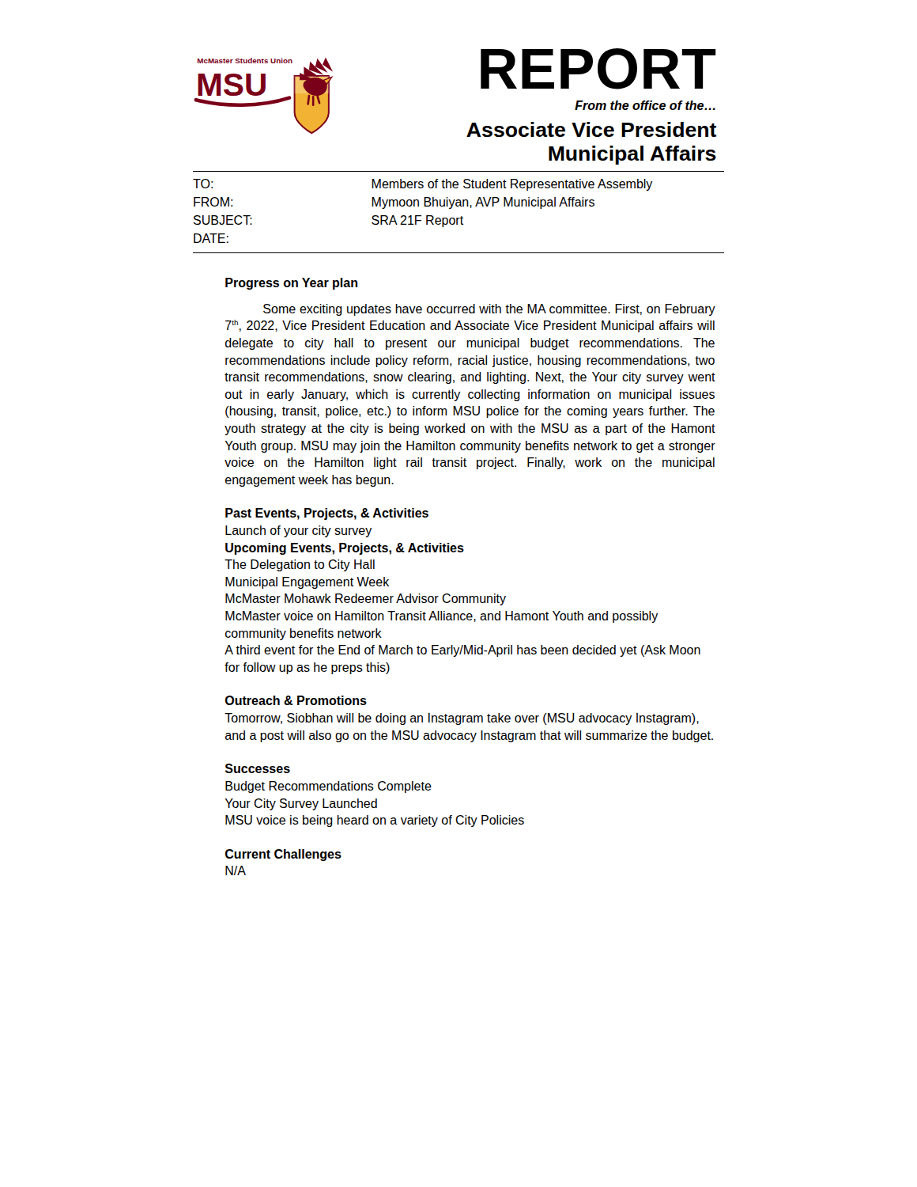McMaster Students Union McMaster Students Union MSU
REPORT
From the office of the…
Associate Vice President
Municipal Affairs
| TO: | Members of the Student Representative Assembly |
| FROM: | Mymoon Bhuiyan, AVP Municipal Affairs |
| SUBJECT: | SRA 21F Report |
| DATE: | |
Progress on Year plan
Some exciting updates have occurred with the MA committee. First, on February 7th, 2022, Vice President Education and Associate Vice President Municipal affairs will delegate to city hall to present our municipal budget recommendations. The recommendations include policy reform, racial justice, housing recommendations, two transit recommendations, snow clearing, and lighting. Next, the Your city survey went out in early January, which is currently collecting information on municipal issues (housing, transit, police, etc.) to inform MSU police for the coming years further. The youth strategy at the city is being worked on with the MSU as a part of the Hamont Youth group. MSU may join the Hamilton community benefits network to get a stronger voice on the Hamilton light rail transit project. Finally, work on the municipal engagement week has begun.
Past Events, Projects, & Activities
Launch of your city survey
Upcoming Events, Projects, & Activities
The Delegation to City Hall
Municipal Engagement Week
McMaster Mohawk Redeemer Advisor Community
McMaster voice on Hamilton Transit Alliance, and Hamont Youth and possibly community benefits network
A third event for the End of March to Early/Mid-April has been decided yet (Ask Moon for follow up as he preps this)
Outreach & Promotions
Tomorrow, Siobhan will be doing an Instagram take over (MSU advocacy Instagram), and a post will also go on the MSU advocacy Instagram that will summarize the budget.
Successes
Budget Recommendations Complete
Your City Survey Launched
MSU voice is being heard on a variety of City Policies
Current Challenges
N/A